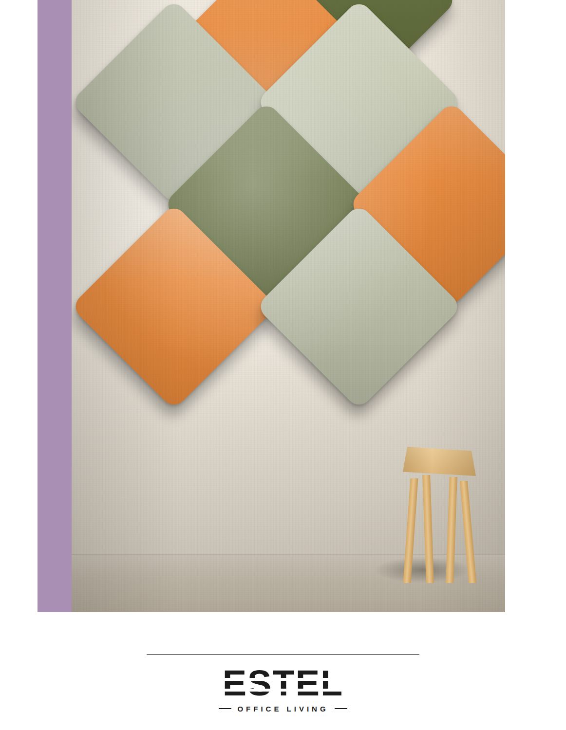ESTEL
OFFICE LIVING
Estel — Office Living